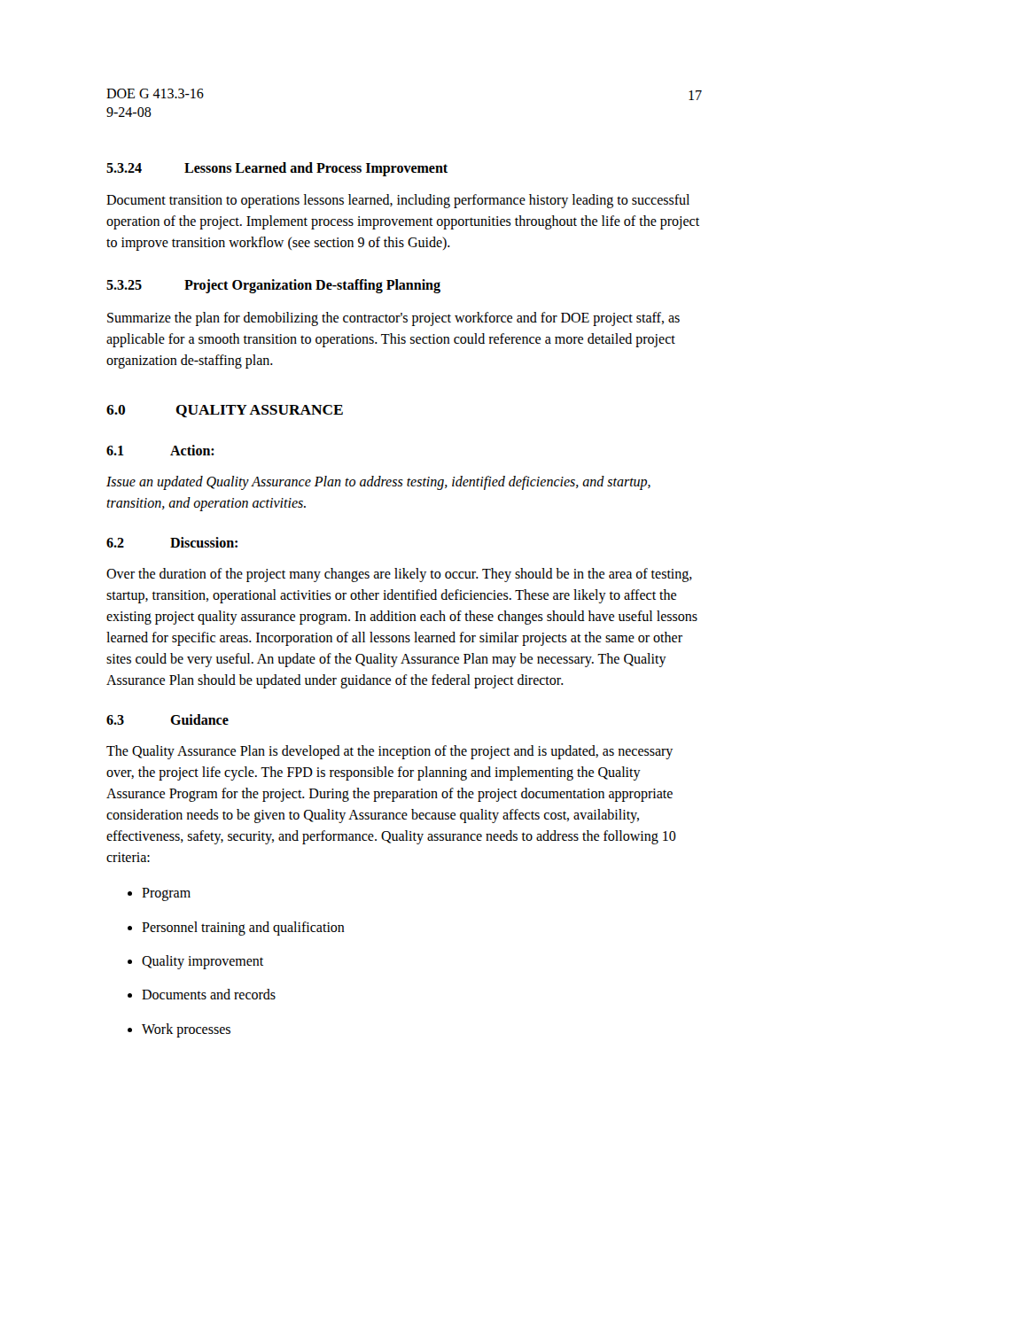DOE G 413.3-16
9-24-08
17
5.3.24 Lessons Learned and Process Improvement
Document transition to operations lessons learned, including performance history leading to successful operation of the project. Implement process improvement opportunities throughout the life of the project to improve transition workflow (see section 9 of this Guide).
5.3.25 Project Organization De-staffing Planning
Summarize the plan for demobilizing the contractor's project workforce and for DOE project staff, as applicable for a smooth transition to operations. This section could reference a more detailed project organization de-staffing plan.
6.0 QUALITY ASSURANCE
6.1 Action:
Issue an updated Quality Assurance Plan to address testing, identified deficiencies, and startup, transition, and operation activities.
6.2 Discussion:
Over the duration of the project many changes are likely to occur. They should be in the area of testing, startup, transition, operational activities or other identified deficiencies. These are likely to affect the existing project quality assurance program. In addition each of these changes should have useful lessons learned for specific areas. Incorporation of all lessons learned for similar projects at the same or other sites could be very useful. An update of the Quality Assurance Plan may be necessary. The Quality Assurance Plan should be updated under guidance of the federal project director.
6.3 Guidance
The Quality Assurance Plan is developed at the inception of the project and is updated, as necessary over, the project life cycle. The FPD is responsible for planning and implementing the Quality Assurance Program for the project. During the preparation of the project documentation appropriate consideration needs to be given to Quality Assurance because quality affects cost, availability, effectiveness, safety, security, and performance. Quality assurance needs to address the following 10 criteria:
Program
Personnel training and qualification
Quality improvement
Documents and records
Work processes